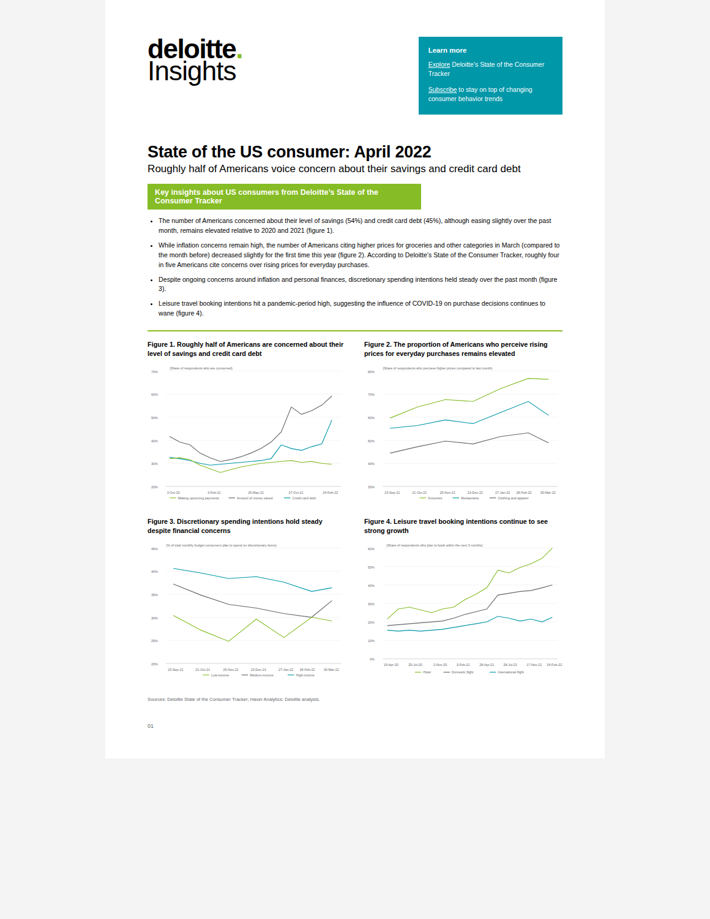deloitte. Insights
Learn more
Explore Deloitte’s State of the Consumer Tracker
Subscribe to stay on top of changing consumer behavior trends
State of the US consumer: April 2022
Roughly half of Americans voice concern about their savings and credit card debt
Key insights about US consumers from Deloitte’s State of the Consumer Tracker
The number of Americans concerned about their level of savings (54%) and credit card debt (45%), although easing slightly over the past month, remains elevated relative to 2020 and 2021 (figure 1).
While inflation concerns remain high, the number of Americans citing higher prices for groceries and other categories in March (compared to the month before) decreased slightly for the first time this year (figure 2). According to Deloitte’s State of the Consumer Tracker, roughly four in five Americans cite concerns over rising prices for everyday purchases.
Despite ongoing concerns around inflation and personal finances, discretionary spending intentions held steady over the past month (figure 3).
Leisure travel booking intentions hit a pandemic-period high, suggesting the influence of COVID-19 on purchase decisions continues to wane (figure 4).
Figure 1. Roughly half of Americans are concerned about their level of savings and credit card debt
70% 60% 50% 40% 30% 20% (Share of respondents who are concerned) 3-Oct-20 3-Feb-21 26-May-21 27-Oct-21 24-Feb-22 Making upcoming payments Amount of money saved Credit card debt
Figure 2. The proportion of Americans who perceive rising prices for everyday purchases remains elevated
80% 70% 60% 50% 40% 30% (Share of respondents who percieve higher prices compared to last month) 23-Sep-21 21-Oct-21 25-Nov-21 23-Dec-21 27-Jan-22 28-Feb-22 30-Mar-22 Groceries Restaurants Clothing and apparel
Figure 3. Discretionary spending intentions hold steady despite financial concerns
45% 40% 35% 30% 25% 20% (% of total monthly budget consumers plan to spend on discretionary items) 23-Sep-21 21-Oct-21 25-Nov-21 23-Dec-21 27-Jan-22 28-Feb-22 30-Mar-22 Low-income Medium-income High-income
Figure 4. Leisure travel booking intentions continue to see strong growth
60% 50% 40% 30% 20% 10% 0% (Share of respondents who plan to book within the next 3 months) 19-Apr-20 25-Jul-20 2-Nov-20 3-Feb-21 28-Apr-21 28-Jul-21 17-Nov-21 24-Feb-22 Hotel Domestic flight International flight
Sources: Deloitte State of the Consumer Tracker; Haver Analytics; Deloitte analysis.
01